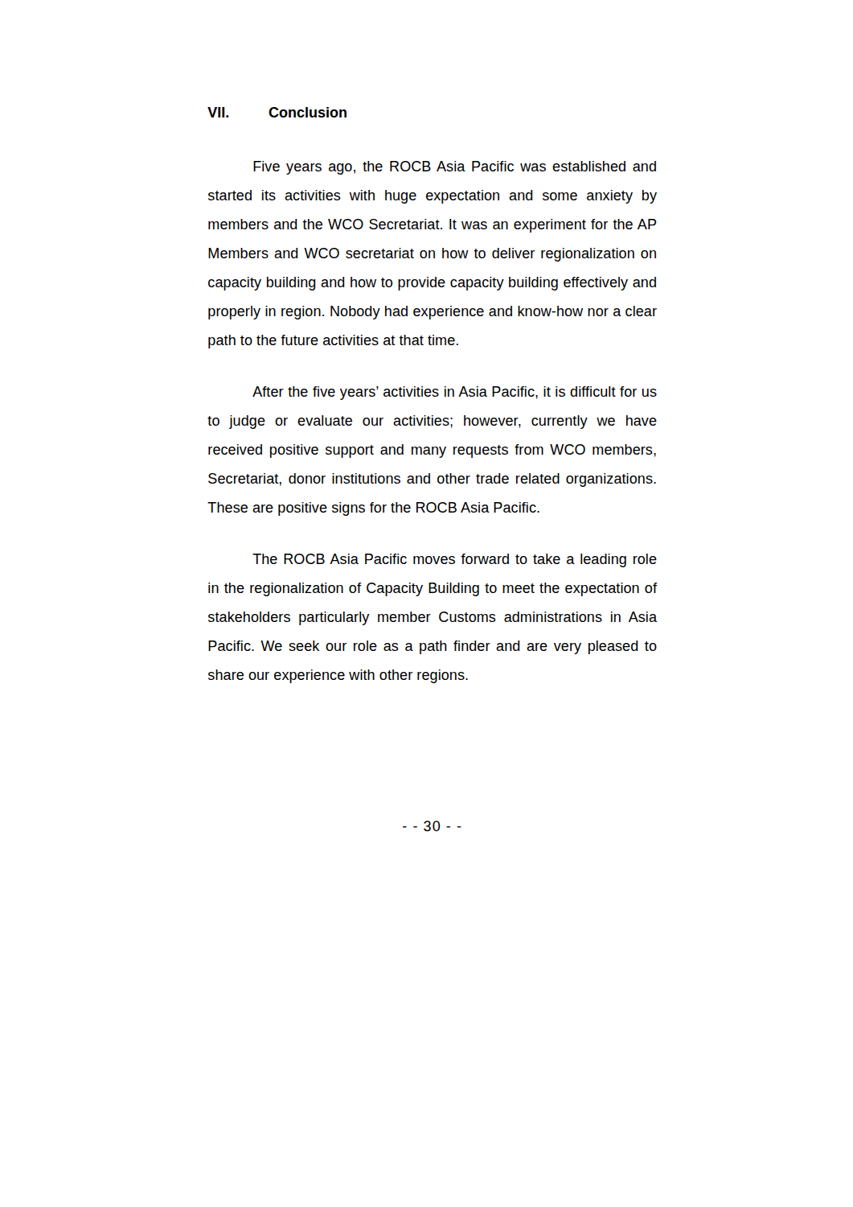VII. Conclusion
Five years ago, the ROCB Asia Pacific was established and started its activities with huge expectation and some anxiety by members and the WCO Secretariat. It was an experiment for the AP Members and WCO secretariat on how to deliver regionalization on capacity building and how to provide capacity building effectively and properly in region. Nobody had experience and know-how nor a clear path to the future activities at that time.
After the five years’ activities in Asia Pacific, it is difficult for us to judge or evaluate our activities; however, currently we have received positive support and many requests from WCO members, Secretariat, donor institutions and other trade related organizations. These are positive signs for the ROCB Asia Pacific.
The ROCB Asia Pacific moves forward to take a leading role in the regionalization of Capacity Building to meet the expectation of stakeholders particularly member Customs administrations in Asia Pacific. We seek our role as a path finder and are very pleased to share our experience with other regions.
- - 30 - -